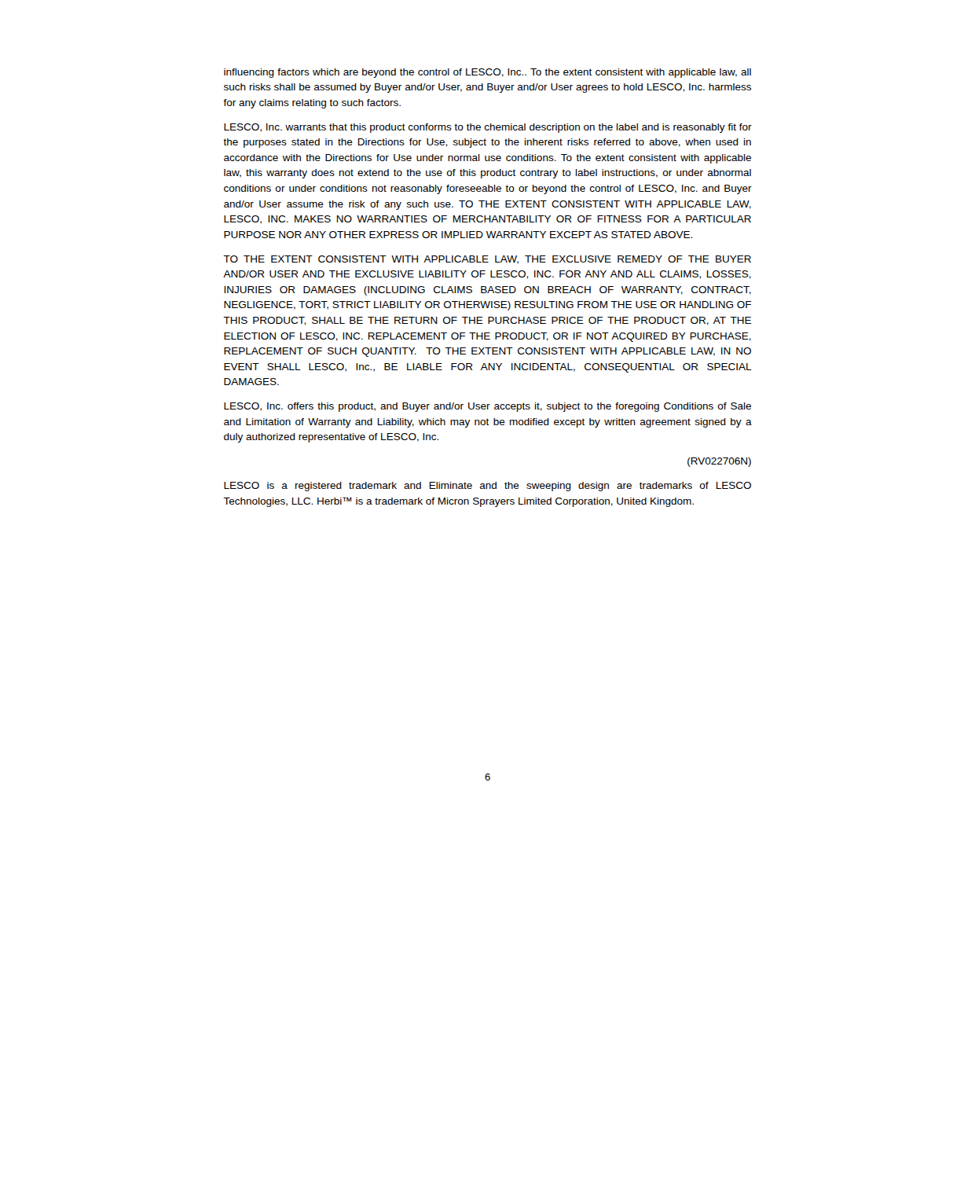influencing factors which are beyond the control of LESCO, Inc.. To the extent consistent with applicable law, all such risks shall be assumed by Buyer and/or User, and Buyer and/or User agrees to hold LESCO, Inc. harmless for any claims relating to such factors.
LESCO, Inc. warrants that this product conforms to the chemical description on the label and is reasonably fit for the purposes stated in the Directions for Use, subject to the inherent risks referred to above, when used in accordance with the Directions for Use under normal use conditions. To the extent consistent with applicable law, this warranty does not extend to the use of this product contrary to label instructions, or under abnormal conditions or under conditions not reasonably foreseeable to or beyond the control of LESCO, Inc. and Buyer and/or User assume the risk of any such use. TO THE EXTENT CONSISTENT WITH APPLICABLE LAW, LESCO, INC. MAKES NO WARRANTIES OF MERCHANTABILITY OR OF FITNESS FOR A PARTICULAR PURPOSE NOR ANY OTHER EXPRESS OR IMPLIED WARRANTY EXCEPT AS STATED ABOVE.
TO THE EXTENT CONSISTENT WITH APPLICABLE LAW, THE EXCLUSIVE REMEDY OF THE BUYER AND/OR USER AND THE EXCLUSIVE LIABILITY OF LESCO, INC. FOR ANY AND ALL CLAIMS, LOSSES, INJURIES OR DAMAGES (INCLUDING CLAIMS BASED ON BREACH OF WARRANTY, CONTRACT, NEGLIGENCE, TORT, STRICT LIABILITY OR OTHERWISE) RESULTING FROM THE USE OR HANDLING OF THIS PRODUCT, SHALL BE THE RETURN OF THE PURCHASE PRICE OF THE PRODUCT OR, AT THE ELECTION OF LESCO, INC. REPLACEMENT OF THE PRODUCT, OR IF NOT ACQUIRED BY PURCHASE, REPLACEMENT OF SUCH QUANTITY. TO THE EXTENT CONSISTENT WITH APPLICABLE LAW, IN NO EVENT SHALL LESCO, Inc., BE LIABLE FOR ANY INCIDENTAL, CONSEQUENTIAL OR SPECIAL DAMAGES.
LESCO, Inc. offers this product, and Buyer and/or User accepts it, subject to the foregoing Conditions of Sale and Limitation of Warranty and Liability, which may not be modified except by written agreement signed by a duly authorized representative of LESCO, Inc.
(RV022706N)
LESCO is a registered trademark and Eliminate and the sweeping design are trademarks of LESCO Technologies, LLC. Herbi™ is a trademark of Micron Sprayers Limited Corporation, United Kingdom.
6